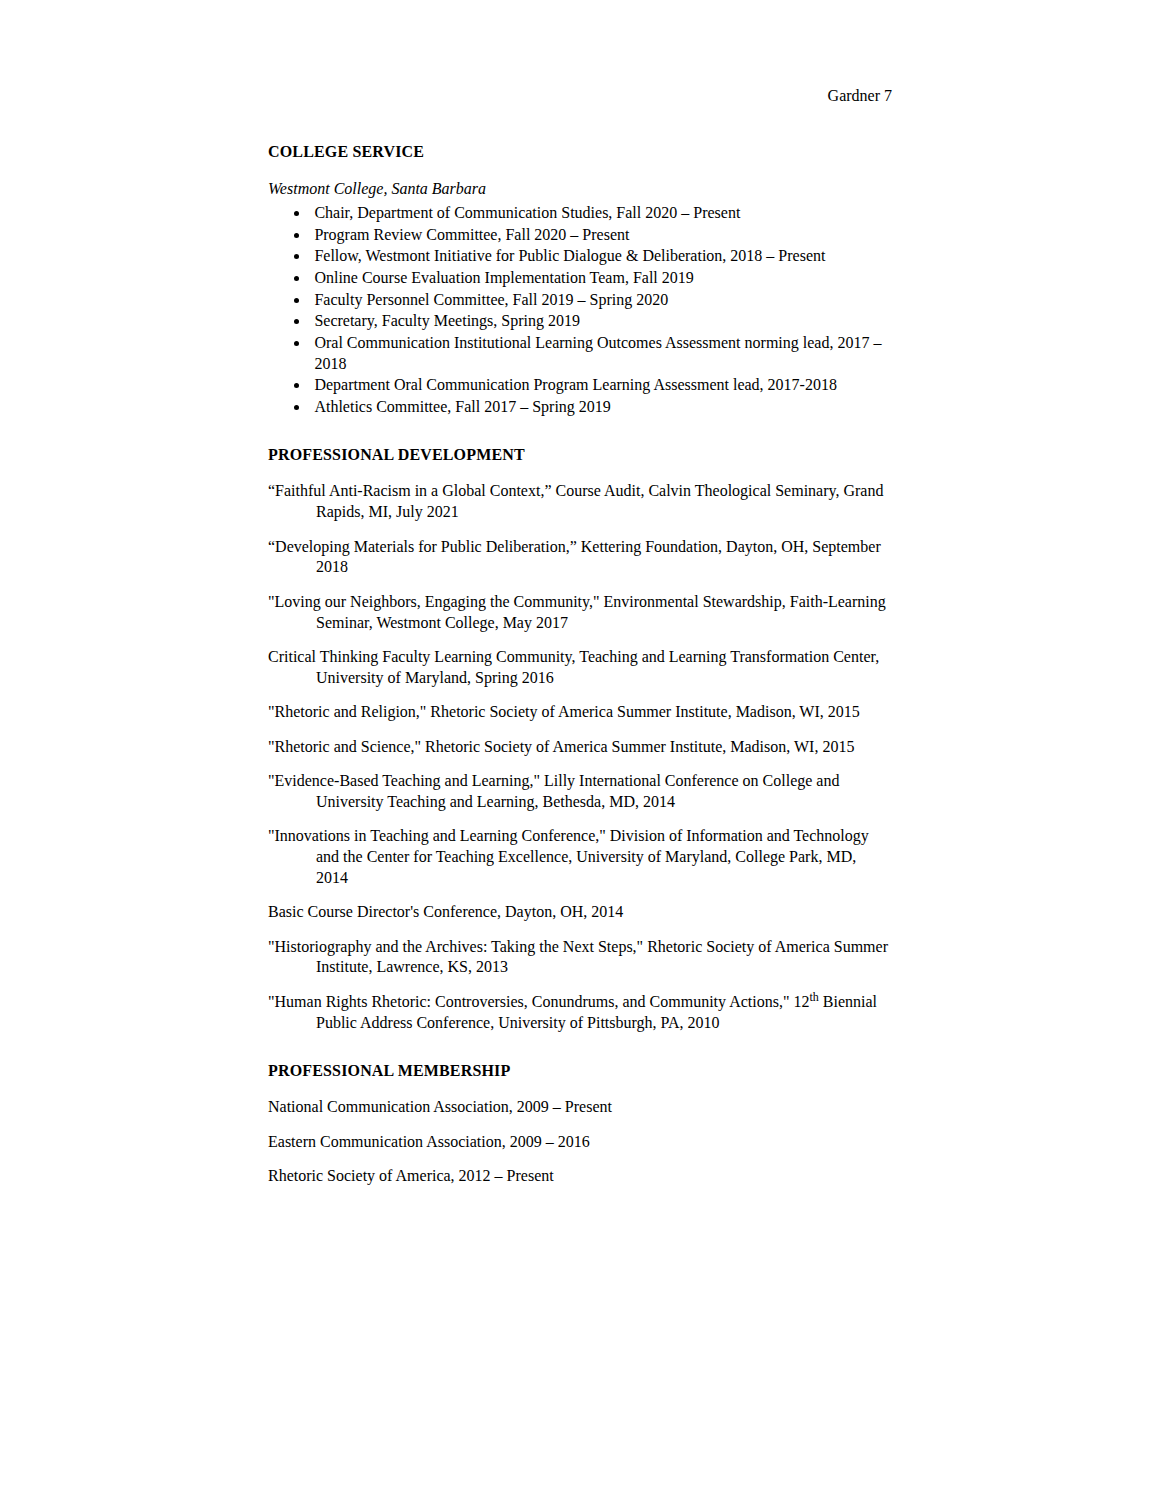Gardner 7
College Service
Westmont College, Santa Barbara
Chair, Department of Communication Studies, Fall 2020 – Present
Program Review Committee, Fall 2020 – Present
Fellow, Westmont Initiative for Public Dialogue & Deliberation, 2018 – Present
Online Course Evaluation Implementation Team, Fall 2019
Faculty Personnel Committee, Fall 2019 – Spring 2020
Secretary, Faculty Meetings, Spring 2019
Oral Communication Institutional Learning Outcomes Assessment norming lead, 2017 – 2018
Department Oral Communication Program Learning Assessment lead, 2017-2018
Athletics Committee, Fall 2017 – Spring 2019
Professional Development
“Faithful Anti-Racism in a Global Context,” Course Audit, Calvin Theological Seminary, Grand Rapids, MI, July 2021
“Developing Materials for Public Deliberation,” Kettering Foundation, Dayton, OH, September 2018
"Loving our Neighbors, Engaging the Community," Environmental Stewardship, Faith-Learning Seminar, Westmont College, May 2017
Critical Thinking Faculty Learning Community, Teaching and Learning Transformation Center, University of Maryland, Spring 2016
"Rhetoric and Religion," Rhetoric Society of America Summer Institute, Madison, WI, 2015
"Rhetoric and Science," Rhetoric Society of America Summer Institute, Madison, WI, 2015
"Evidence-Based Teaching and Learning," Lilly International Conference on College and University Teaching and Learning, Bethesda, MD, 2014
"Innovations in Teaching and Learning Conference," Division of Information and Technology and the Center for Teaching Excellence, University of Maryland, College Park, MD, 2014
Basic Course Director's Conference, Dayton, OH, 2014
"Historiography and the Archives: Taking the Next Steps," Rhetoric Society of America Summer Institute, Lawrence, KS, 2013
"Human Rights Rhetoric: Controversies, Conundrums, and Community Actions," 12th Biennial Public Address Conference, University of Pittsburgh, PA, 2010
Professional Membership
National Communication Association, 2009 – Present
Eastern Communication Association, 2009 – 2016
Rhetoric Society of America, 2012 – Present